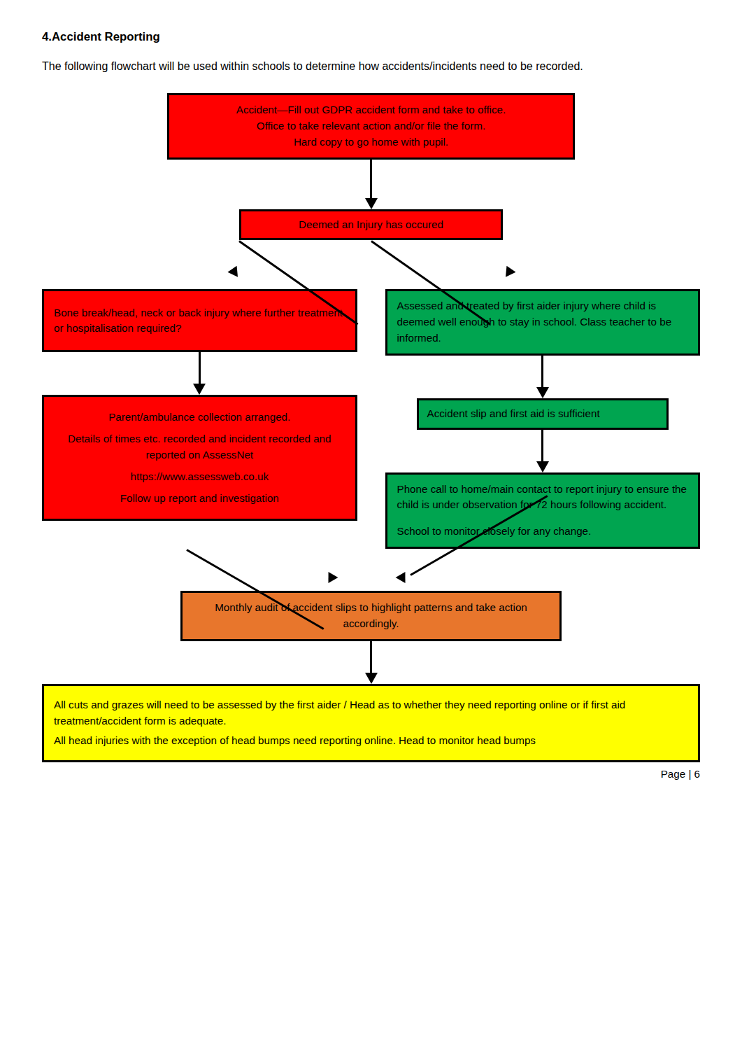4.Accident Reporting
The following flowchart will be used within schools to determine how accidents/incidents need to be recorded.
Accident—Fill out GDPR accident form and take to office.
Office to take relevant action and/or file the form.
Hard copy to go home with pupil.
Deemed an Injury has occured
Bone break/head, neck or back injury where further treatment or hospitalisation required?
Parent/ambulance collection arranged.
Details of times etc. recorded and incident recorded and reported on AssessNet
https://www.assessweb.co.uk
Follow up report and investigation
Assessed and treated by first aider injury where child is deemed well enough to stay in school. Class teacher to be informed.
Accident slip and first aid is sufficient
Phone call to home/main contact to report injury to ensure the child is under observation for 72 hours following accident.
School to monitor closely for any change.
Monthly audit of accident slips to highlight patterns and take action accordingly.
All cuts and grazes will need to be assessed by the first aider / Head as to whether they need reporting online or if first aid treatment/accident form is adequate.
All head injuries with the exception of head bumps need reporting online. Head to monitor head bumps
Page | 6